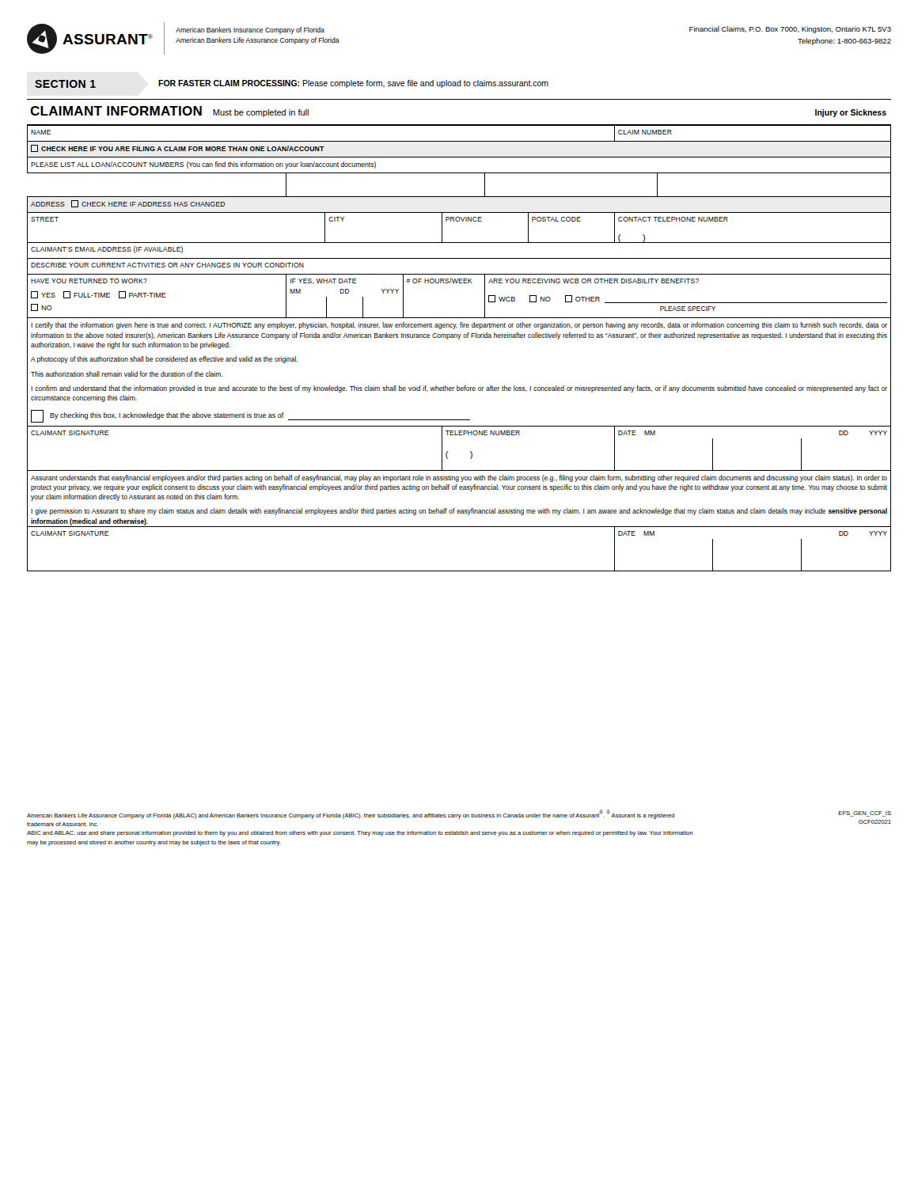ASSURANT®
American Bankers Insurance Company of Florida
American Bankers Life Assurance Company of Florida
Financial Claims, P.O. Box 7000, Kingston, Ontario K7L 5V3
Telephone: 1-800-663-9822
SECTION 1
FOR FASTER CLAIM PROCESSING: Please complete form, save file and upload to claims.assurant.com
CLAIMANT INFORMATION Must be completed in full
Injury or Sickness
| NAME | CLAIM NUMBER |
| CHECK HERE IF YOU ARE FILING A CLAIM FOR MORE THAN ONE LOAN/ACCOUNT |
| PLEASE LIST ALL LOAN/ACCOUNT NUMBERS (You can find this information on your loan/account documents) |
| ADDRESS CHECK HERE IF ADDRESS HAS CHANGED |
| STREET | CITY | PROVINCE | POSTAL CODE | CONTACT TELEPHONE NUMBER ( ) |
| CLAIMANT'S EMAIL ADDRESS (IF AVAILABLE) |
| DESCRIBE YOUR CURRENT ACTIVITIES OR ANY CHANGES IN YOUR CONDITION |
| HAVE YOU RETURNED TO WORK? YES FULL-TIME PART-TIME NO | IF YES, WHAT DATE MM DD YYYY | # OF HOURS/WEEK | ARE YOU RECEIVING WCB OR OTHER DISABILITY BENEFITS? WCB NO OTHER PLEASE SPECIFY |
| I certify that the information given here is true and correct. I AUTHORIZE any employer, physician, hospital, insurer, law enforcement agency, fire department or other organization, or person having any records, data or information concerning this claim to furnish such records, data or information to the above noted insurer(s), American Bankers Life Assurance Company of Florida and/or American Bankers Insurance Company of Florida hereinafter collectively referred to as “Assurant”, or their authorized representative as requested. I understand that in executing this authorization, I waive the right for such information to be privileged. A photocopy of this authorization shall be considered as effective and valid as the original. This authorization shall remain valid for the duration of the claim. I confirm and understand that the information provided is true and accurate to the best of my knowledge. This claim shall be void if, whether before or after the loss, I concealed or misrepresented any facts, or if any documents submitted have concealed or misrepresented any fact or circumstance concerning this claim. By checking this box, I acknowledge that the above statement is true as of |
| CLAIMANT SIGNATURE | TELEPHONE NUMBER ( ) | DATE MM DD YYYY |
| Assurant understands that easyfinancial employees and/or third parties acting on behalf of easyfinancial, may play an important role in assisting you with the claim process (e.g., filing your claim form, submitting other required claim documents and discussing your claim status). In order to protect your privacy, we require your explicit consent to discuss your claim with easyfinancial employees and/or third parties acting on behalf of easyfinancial. Your consent is specific to this claim only and you have the right to withdraw your consent at any time. You may choose to submit your claim information directly to Assurant as noted on this claim form. I give permission to Assurant to share my claim status and claim details with easyfinancial employees and/or third parties acting on behalf of easyfinancial assisting me with my claim. I am aware and acknowledge that my claim status and claim details may include sensitive personal information (medical and otherwise) . |
| CLAIMANT SIGNATURE | DATE MM DD YYYY |
American Bankers Life Assurance Company of Florida (ABLAC) and American Bankers Insurance Company of Florida (ABIC), their subsidiaries, and affiliates carry on business in Canada under the name of Assurant®. ® Assurant is a registered trademark of Assurant, Inc.
ABIC and ABLAC, use and share personal information provided to them by you and obtained from others with your consent. They may use the information to establish and serve you as a customer or when required or permitted by law. Your information may be processed and stored in another country and may be subject to the laws of that country.
EFS_GEN_CCF_IS
GCF022021